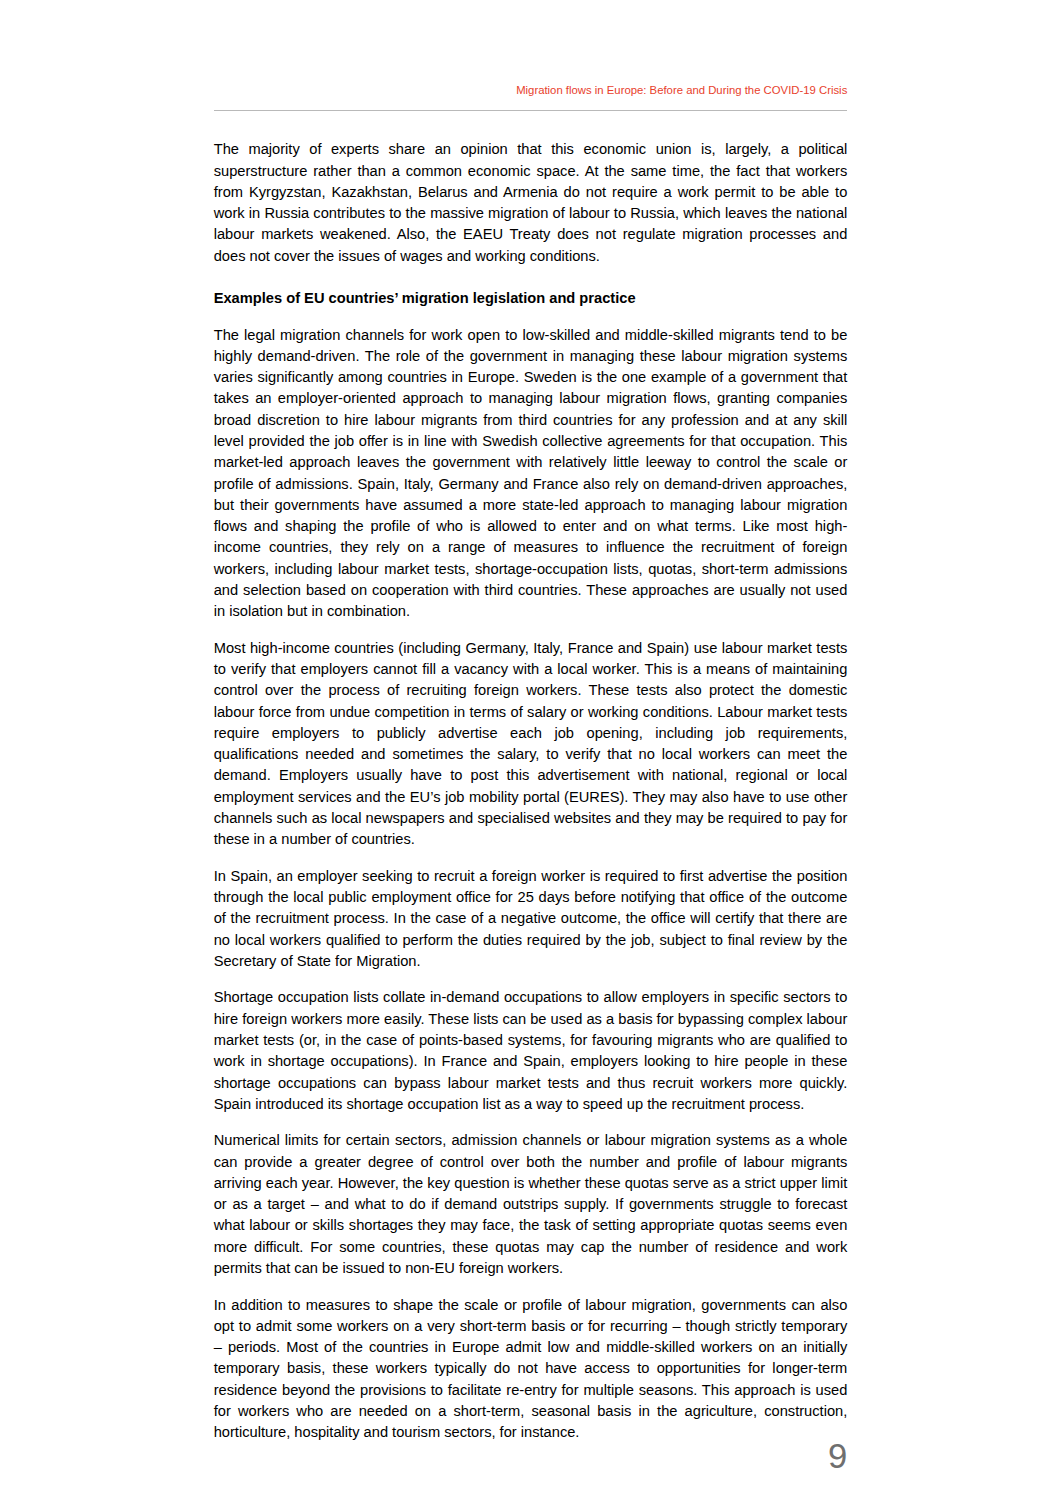Migration flows in Europe: Before and During the COVID-19 Crisis
The majority of experts share an opinion that this economic union is, largely, a political superstructure rather than a common economic space. At the same time, the fact that workers from Kyrgyzstan, Kazakhstan, Belarus and Armenia do not require a work permit to be able to work in Russia contributes to the massive migration of labour to Russia, which leaves the national labour markets weakened. Also, the EAEU Treaty does not regulate migration processes and does not cover the issues of wages and working conditions.
Examples of EU countries’ migration legislation and practice
The legal migration channels for work open to low-skilled and middle-skilled migrants tend to be highly demand-driven. The role of the government in managing these labour migration systems varies significantly among countries in Europe. Sweden is the one example of a government that takes an employer-oriented approach to managing labour migration flows, granting companies broad discretion to hire labour migrants from third countries for any profession and at any skill level provided the job offer is in line with Swedish collective agreements for that occupation. This market-led approach leaves the government with relatively little leeway to control the scale or profile of admissions. Spain, Italy, Germany and France also rely on demand-driven approaches, but their governments have assumed a more state-led approach to managing labour migration flows and shaping the profile of who is allowed to enter and on what terms. Like most high-income countries, they rely on a range of measures to influence the recruitment of foreign workers, including labour market tests, shortage-occupation lists, quotas, short-term admissions and selection based on cooperation with third countries. These approaches are usually not used in isolation but in combination.
Most high-income countries (including Germany, Italy, France and Spain) use labour market tests to verify that employers cannot fill a vacancy with a local worker. This is a means of maintaining control over the process of recruiting foreign workers. These tests also protect the domestic labour force from undue competition in terms of salary or working conditions. Labour market tests require employers to publicly advertise each job opening, including job requirements, qualifications needed and sometimes the salary, to verify that no local workers can meet the demand. Employers usually have to post this advertisement with national, regional or local employment services and the EU’s job mobility portal (EURES). They may also have to use other channels such as local newspapers and specialised websites and they may be required to pay for these in a number of countries.
In Spain, an employer seeking to recruit a foreign worker is required to first advertise the position through the local public employment office for 25 days before notifying that office of the outcome of the recruitment process. In the case of a negative outcome, the office will certify that there are no local workers qualified to perform the duties required by the job, subject to final review by the Secretary of State for Migration.
Shortage occupation lists collate in-demand occupations to allow employers in specific sectors to hire foreign workers more easily. These lists can be used as a basis for bypassing complex labour market tests (or, in the case of points-based systems, for favouring migrants who are qualified to work in shortage occupations). In France and Spain, employers looking to hire people in these shortage occupations can bypass labour market tests and thus recruit workers more quickly. Spain introduced its shortage occupation list as a way to speed up the recruitment process.
Numerical limits for certain sectors, admission channels or labour migration systems as a whole can provide a greater degree of control over both the number and profile of labour migrants arriving each year. However, the key question is whether these quotas serve as a strict upper limit or as a target – and what to do if demand outstrips supply. If governments struggle to forecast what labour or skills shortages they may face, the task of setting appropriate quotas seems even more difficult. For some countries, these quotas may cap the number of residence and work permits that can be issued to non-EU foreign workers.
In addition to measures to shape the scale or profile of labour migration, governments can also opt to admit some workers on a very short-term basis or for recurring – though strictly temporary – periods. Most of the countries in Europe admit low and middle-skilled workers on an initially temporary basis, these workers typically do not have access to opportunities for longer-term residence beyond the provisions to facilitate re-entry for multiple seasons. This approach is used for workers who are needed on a short-term, seasonal basis in the agriculture, construction, horticulture, hospitality and tourism sectors, for instance.
9